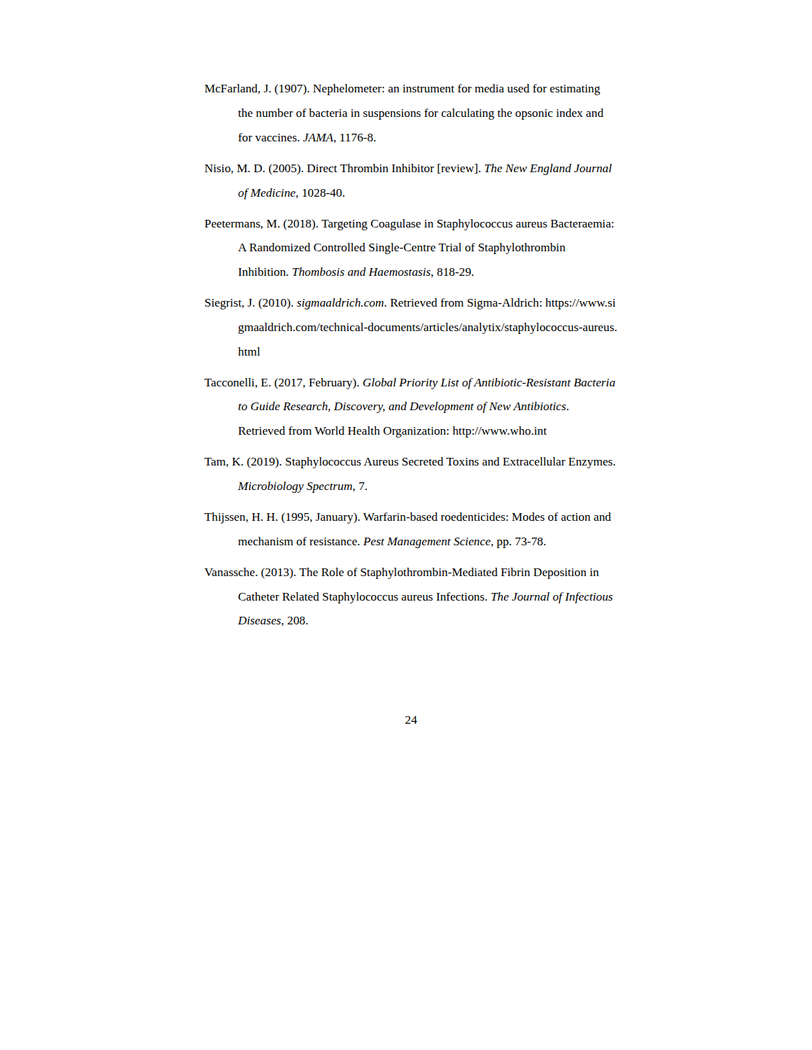McFarland, J. (1907). Nephelometer: an instrument for media used for estimating the number of bacteria in suspensions for calculating the opsonic index and for vaccines. JAMA, 1176-8.
Nisio, M. D. (2005). Direct Thrombin Inhibitor [review]. The New England Journal of Medicine, 1028-40.
Peetermans, M. (2018). Targeting Coagulase in Staphylococcus aureus Bacteraemia: A Randomized Controlled Single-Centre Trial of Staphylothrombin Inhibition. Thombosis and Haemostasis, 818-29.
Siegrist, J. (2010). sigmaaldrich.com. Retrieved from Sigma-Aldrich: https://www.sigmaaldrich.com/technical-documents/articles/analytix/staphylococcus-aureus.html
Tacconelli, E. (2017, February). Global Priority List of Antibiotic-Resistant Bacteria to Guide Research, Discovery, and Development of New Antibiotics. Retrieved from World Health Organization: http://www.who.int
Tam, K. (2019). Staphylococcus Aureus Secreted Toxins and Extracellular Enzymes. Microbiology Spectrum, 7.
Thijssen, H. H. (1995, January). Warfarin-based roedenticides: Modes of action and mechanism of resistance. Pest Management Science, pp. 73-78.
Vanassche. (2013). The Role of Staphylothrombin-Mediated Fibrin Deposition in Catheter Related Staphylococcus aureus Infections. The Journal of Infectious Diseases, 208.
24